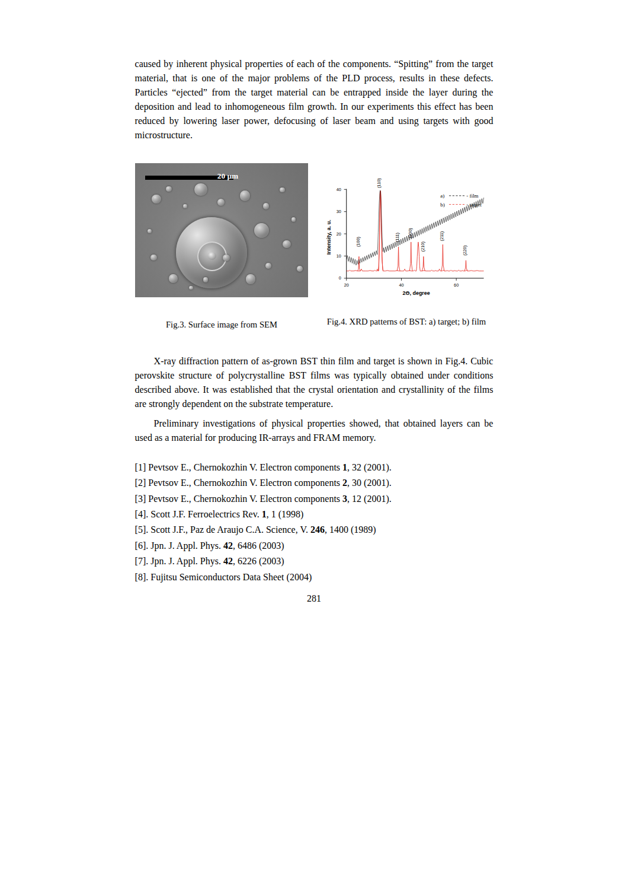caused by inherent physical properties of each of the components. “Spitting” from the target material, that is one of the major problems of the PLD process, results in these defects. Particles “ejected” from the target material can be entrapped inside the layer during the deposition and lead to inhomogeneous film growth. In our experiments this effect has been reduced by lowering laser power, defocusing of laser beam and using targets with good microstructure.
20 µm
0 10 20 30 40 20 40 60 Intensity, a. u. 2Θ, degree (100) (110) (111) (200) (210) (211) (220) a) - film b) - target
Fig.3. Surface image from SEM
Fig.4. XRD patterns of BST: a) target; b) film
X-ray diffraction pattern of as-grown BST thin film and target is shown in Fig.4. Cubic perovskite structure of polycrystalline BST films was typically obtained under conditions described above. It was established that the crystal orientation and crystallinity of the films are strongly dependent on the substrate temperature.
Preliminary investigations of physical properties showed, that obtained layers can be used as a material for producing IR-arrays and FRAM memory.
[1] Pevtsov E., Chernokozhin V. Electron components 1, 32 (2001).
[2] Pevtsov E., Chernokozhin V. Electron components 2, 30 (2001).
[3] Pevtsov E., Chernokozhin V. Electron components 3, 12 (2001).
[4]. Scott J.F. Ferroelectrics Rev. 1, 1 (1998)
[5]. Scott J.F., Paz de Araujo C.A. Science, V. 246, 1400 (1989)
[6]. Jpn. J. Appl. Phys. 42, 6486 (2003)
[7]. Jpn. J. Appl. Phys. 42, 6226 (2003)
[8]. Fujitsu Semiconductors Data Sheet (2004)
281